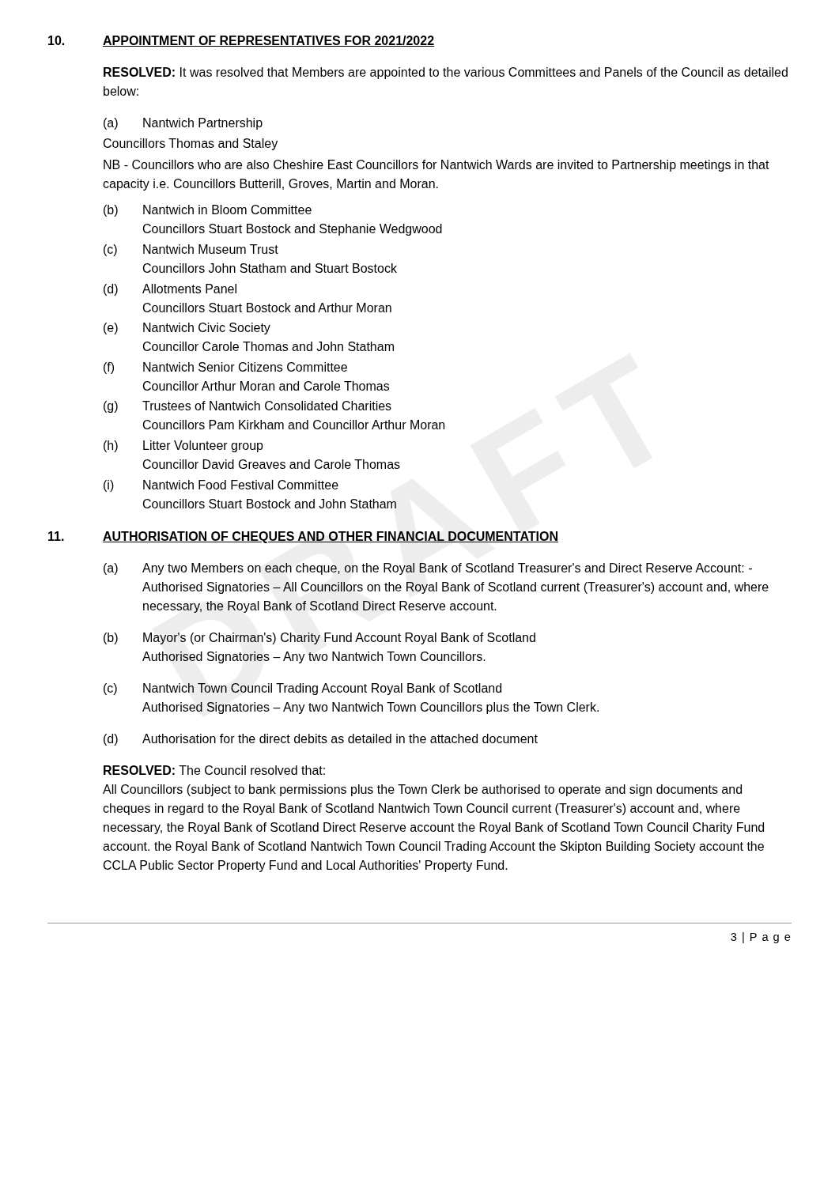DRAFT
10.
Appointment of Representatives for 2021/2022
RESOLVED: It was resolved that Members are appointed to the various Committees and Panels of the Council as detailed below:
(a) Nantwich Partnership
Councillors Thomas and Staley
NB - Councillors who are also Cheshire East Councillors for Nantwich Wards are invited to Partnership meetings in that capacity i.e. Councillors Butterill, Groves, Martin and Moran.
(b) Nantwich in Bloom Committee
Councillors Stuart Bostock and Stephanie Wedgwood
(c) Nantwich Museum Trust
Councillors John Statham and Stuart Bostock
(d) Allotments Panel
Councillors Stuart Bostock and Arthur Moran
(e) Nantwich Civic Society
Councillor Carole Thomas and John Statham
(f) Nantwich Senior Citizens Committee
Councillor Arthur Moran and Carole Thomas
(g) Trustees of Nantwich Consolidated Charities
Councillors Pam Kirkham and Councillor Arthur Moran
(h) Litter Volunteer group
Councillor David Greaves and Carole Thomas
(i) Nantwich Food Festival Committee
Councillors Stuart Bostock and John Statham
11.
Authorisation of Cheques and Other Financial Documentation
(a) Any two Members on each cheque, on the Royal Bank of Scotland Treasurer's and Direct Reserve Account: -
Authorised Signatories – All Councillors on the Royal Bank of Scotland current (Treasurer's) account and, where necessary, the Royal Bank of Scotland Direct Reserve account.
(b) Mayor's (or Chairman's) Charity Fund Account Royal Bank of Scotland
Authorised Signatories – Any two Nantwich Town Councillors.
(c) Nantwich Town Council Trading Account Royal Bank of Scotland
Authorised Signatories – Any two Nantwich Town Councillors plus the Town Clerk.
(d) Authorisation for the direct debits as detailed in the attached document
RESOLVED: The Council resolved that:
All Councillors (subject to bank permissions plus the Town Clerk be authorised to operate and sign documents and cheques in regard to the Royal Bank of Scotland Nantwich Town Council current (Treasurer's) account and, where necessary, the Royal Bank of Scotland Direct Reserve account the Royal Bank of Scotland Town Council Charity Fund account. the Royal Bank of Scotland Nantwich Town Council Trading Account the Skipton Building Society account the CCLA Public Sector Property Fund and Local Authorities' Property Fund.
3 | P a g e